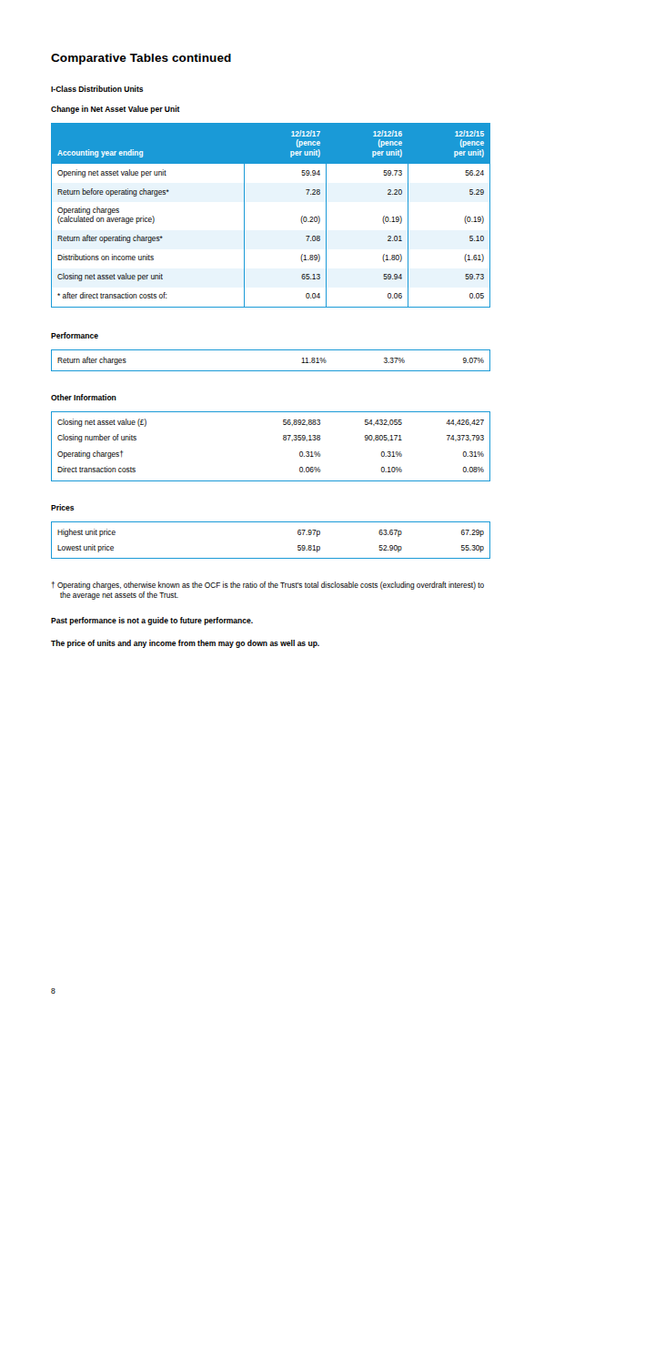Comparative Tables continued
I-Class Distribution Units
Change in Net Asset Value per Unit
| Accounting year ending | 12/12/17 (pence per unit) | 12/12/16 (pence per unit) | 12/12/15 (pence per unit) |
| --- | --- | --- | --- |
| Opening net asset value per unit | 59.94 | 59.73 | 56.24 |
| Return before operating charges* | 7.28 | 2.20 | 5.29 |
| Operating charges (calculated on average price) | (0.20) | (0.19) | (0.19) |
| Return after operating charges* | 7.08 | 2.01 | 5.10 |
| Distributions on income units | (1.89) | (1.80) | (1.61) |
| Closing net asset value per unit | 65.13 | 59.94 | 59.73 |
| * after direct transaction costs of: | 0.04 | 0.06 | 0.05 |
Performance
| Return after charges | 11.81% | 3.37% | 9.07% |
Other Information
| Closing net asset value (£) | 56,892,883 | 54,432,055 | 44,426,427 |
| Closing number of units | 87,359,138 | 90,805,171 | 74,373,793 |
| Operating charges† | 0.31% | 0.31% | 0.31% |
| Direct transaction costs | 0.06% | 0.10% | 0.08% |
Prices
| Highest unit price | 67.97p | 63.67p | 67.29p |
| Lowest unit price | 59.81p | 52.90p | 55.30p |
† Operating charges, otherwise known as the OCF is the ratio of the Trust's total disclosable costs (excluding overdraft interest) to the average net assets of the Trust.
Past performance is not a guide to future performance.
The price of units and any income from them may go down as well as up.
8